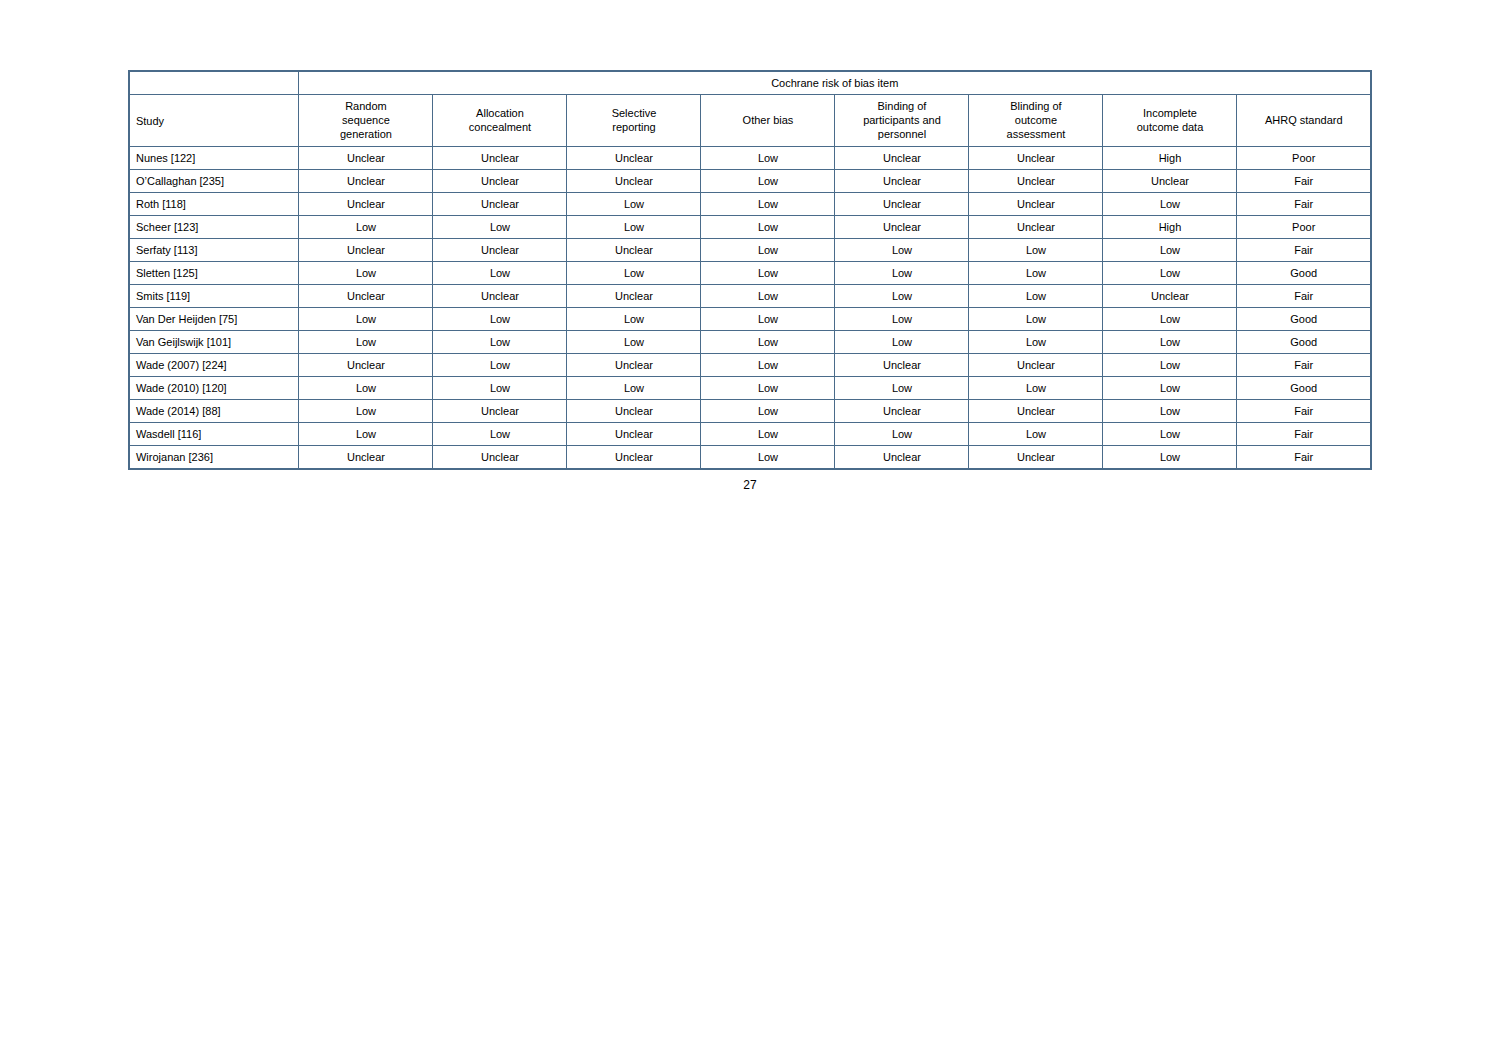| | Cochrane risk of bias item |
| --- | --- |
| Study | Random sequence generation | Allocation concealment | Selective reporting | Other bias | Binding of participants and personnel | Blinding of outcome assessment | Incomplete outcome data | AHRQ standard |
| Nunes [122] | Unclear | Unclear | Unclear | Low | Unclear | Unclear | High | Poor |
| O’Callaghan [235] | Unclear | Unclear | Unclear | Low | Unclear | Unclear | Unclear | Fair |
| Roth [118] | Unclear | Unclear | Low | Low | Unclear | Unclear | Low | Fair |
| Scheer [123] | Low | Low | Low | Low | Unclear | Unclear | High | Poor |
| Serfaty [113] | Unclear | Unclear | Unclear | Low | Low | Low | Low | Fair |
| Sletten [125] | Low | Low | Low | Low | Low | Low | Low | Good |
| Smits [119] | Unclear | Unclear | Unclear | Low | Low | Low | Unclear | Fair |
| Van Der Heijden [75] | Low | Low | Low | Low | Low | Low | Low | Good |
| Van Geijlswijk [101] | Low | Low | Low | Low | Low | Low | Low | Good |
| Wade (2007) [224] | Unclear | Low | Unclear | Low | Unclear | Unclear | Low | Fair |
| Wade (2010) [120] | Low | Low | Low | Low | Low | Low | Low | Good |
| Wade (2014) [88] | Low | Unclear | Unclear | Low | Unclear | Unclear | Low | Fair |
| Wasdell [116] | Low | Low | Unclear | Low | Low | Low | Low | Fair |
| Wirojanan [236] | Unclear | Unclear | Unclear | Low | Unclear | Unclear | Low | Fair |
27